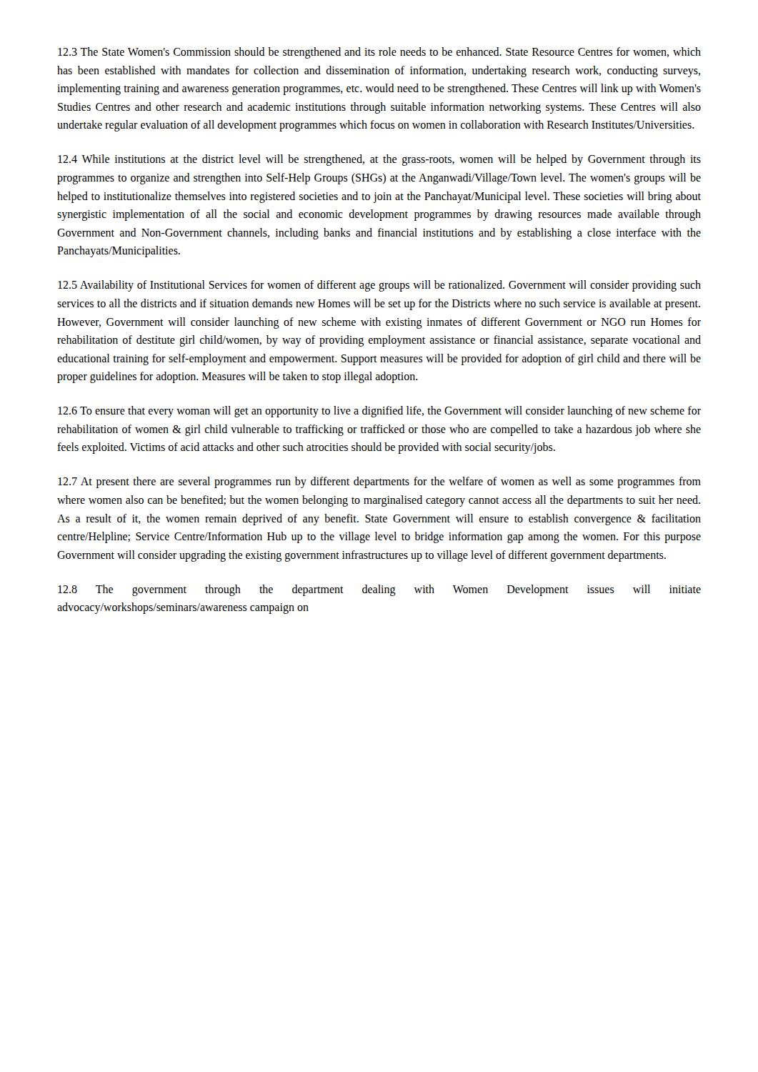12.3 The State Women's Commission should be strengthened and its role needs to be enhanced. State Resource Centres for women, which has been established with mandates for collection and dissemination of information, undertaking research work, conducting surveys, implementing training and awareness generation programmes, etc. would need to be strengthened. These Centres will link up with Women's Studies Centres and other research and academic institutions through suitable information networking systems. These Centres will also undertake regular evaluation of all development programmes which focus on women in collaboration with Research Institutes/Universities.
12.4 While institutions at the district level will be strengthened, at the grass-roots, women will be helped by Government through its programmes to organize and strengthen into Self-Help Groups (SHGs) at the Anganwadi/Village/Town level. The women's groups will be helped to institutionalize themselves into registered societies and to join at the Panchayat/Municipal level. These societies will bring about synergistic implementation of all the social and economic development programmes by drawing resources made available through Government and Non-Government channels, including banks and financial institutions and by establishing a close interface with the Panchayats/Municipalities.
12.5 Availability of Institutional Services for women of different age groups will be rationalized. Government will consider providing such services to all the districts and if situation demands new Homes will be set up for the Districts where no such service is available at present. However, Government will consider launching of new scheme with existing inmates of different Government or NGO run Homes for rehabilitation of destitute girl child/women, by way of providing employment assistance or financial assistance, separate vocational and educational training for self-employment and empowerment. Support measures will be provided for adoption of girl child and there will be proper guidelines for adoption. Measures will be taken to stop illegal adoption.
12.6 To ensure that every woman will get an opportunity to live a dignified life, the Government will consider launching of new scheme for rehabilitation of women & girl child vulnerable to trafficking or trafficked or those who are compelled to take a hazardous job where she feels exploited. Victims of acid attacks and other such atrocities should be provided with social security/jobs.
12.7 At present there are several programmes run by different departments for the welfare of women as well as some programmes from where women also can be benefited; but the women belonging to marginalised category cannot access all the departments to suit her need. As a result of it, the women remain deprived of any benefit. State Government will ensure to establish convergence & facilitation centre/Helpline; Service Centre/Information Hub up to the village level to bridge information gap among the women. For this purpose Government will consider upgrading the existing government infrastructures up to village level of different government departments.
12.8 The government through the department dealing with Women Development issues will initiate advocacy/workshops/seminars/awareness campaign on